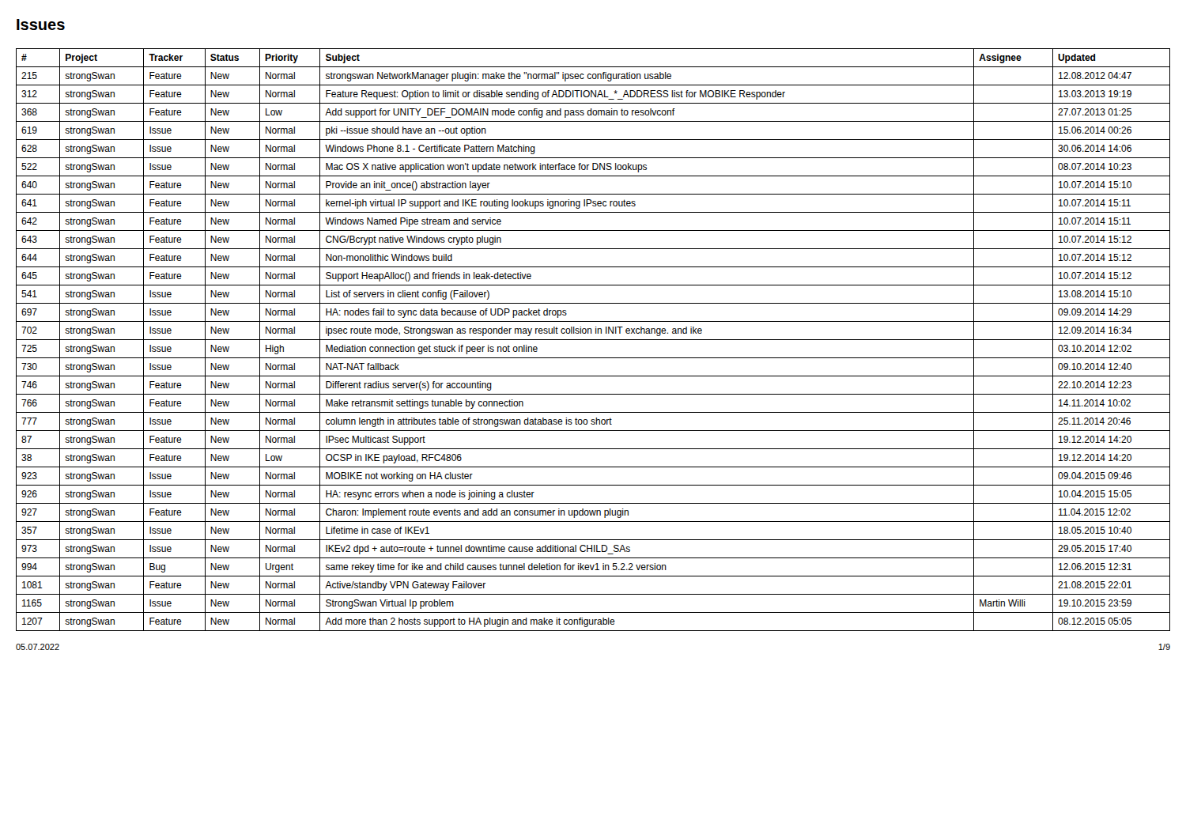Issues
| # | Project | Tracker | Status | Priority | Subject | Assignee | Updated |
| --- | --- | --- | --- | --- | --- | --- | --- |
| 215 | strongSwan | Feature | New | Normal | strongswan NetworkManager plugin: make the "normal" ipsec configuration usable | | 12.08.2012 04:47 |
| 312 | strongSwan | Feature | New | Normal | Feature Request: Option to limit or disable sending of ADDITIONAL_*_ADDRESS list for MOBIKE Responder | | 13.03.2013 19:19 |
| 368 | strongSwan | Feature | New | Low | Add support for UNITY_DEF_DOMAIN mode config and pass domain to resolvconf | | 27.07.2013 01:25 |
| 619 | strongSwan | Issue | New | Normal | pki --issue should have an --out option | | 15.06.2014 00:26 |
| 628 | strongSwan | Issue | New | Normal | Windows Phone 8.1 - Certificate Pattern Matching | | 30.06.2014 14:06 |
| 522 | strongSwan | Issue | New | Normal | Mac OS X native application won't update network interface for DNS lookups | | 08.07.2014 10:23 |
| 640 | strongSwan | Feature | New | Normal | Provide an init_once() abstraction layer | | 10.07.2014 15:10 |
| 641 | strongSwan | Feature | New | Normal | kernel-iph virtual IP support and IKE routing lookups ignoring IPsec routes | | 10.07.2014 15:11 |
| 642 | strongSwan | Feature | New | Normal | Windows Named Pipe stream and service | | 10.07.2014 15:11 |
| 643 | strongSwan | Feature | New | Normal | CNG/Bcrypt native Windows crypto plugin | | 10.07.2014 15:12 |
| 644 | strongSwan | Feature | New | Normal | Non-monolithic Windows build | | 10.07.2014 15:12 |
| 645 | strongSwan | Feature | New | Normal | Support HeapAlloc() and friends in leak-detective | | 10.07.2014 15:12 |
| 541 | strongSwan | Issue | New | Normal | List of servers in client config (Failover) | | 13.08.2014 15:10 |
| 697 | strongSwan | Issue | New | Normal | HA: nodes fail to sync data because of UDP packet drops | | 09.09.2014 14:29 |
| 702 | strongSwan | Issue | New | Normal | ipsec route mode, Strongswan as responder may result collsion in INIT exchange. and ike | | 12.09.2014 16:34 |
| 725 | strongSwan | Issue | New | High | Mediation connection get stuck if peer is not online | | 03.10.2014 12:02 |
| 730 | strongSwan | Issue | New | Normal | NAT-NAT fallback | | 09.10.2014 12:40 |
| 746 | strongSwan | Feature | New | Normal | Different radius server(s) for accounting | | 22.10.2014 12:23 |
| 766 | strongSwan | Feature | New | Normal | Make retransmit settings tunable by connection | | 14.11.2014 10:02 |
| 777 | strongSwan | Issue | New | Normal | column length in attributes table of strongswan database is too short | | 25.11.2014 20:46 |
| 87 | strongSwan | Feature | New | Normal | IPsec Multicast Support | | 19.12.2014 14:20 |
| 38 | strongSwan | Feature | New | Low | OCSP in IKE payload, RFC4806 | | 19.12.2014 14:20 |
| 923 | strongSwan | Issue | New | Normal | MOBIKE not working on HA cluster | | 09.04.2015 09:46 |
| 926 | strongSwan | Issue | New | Normal | HA: resync errors when a node is joining a cluster | | 10.04.2015 15:05 |
| 927 | strongSwan | Feature | New | Normal | Charon: Implement route events and add an consumer in updown plugin | | 11.04.2015 12:02 |
| 357 | strongSwan | Issue | New | Normal | Lifetime in case of IKEv1 | | 18.05.2015 10:40 |
| 973 | strongSwan | Issue | New | Normal | IKEv2 dpd + auto=route + tunnel downtime cause additional CHILD_SAs | | 29.05.2015 17:40 |
| 994 | strongSwan | Bug | New | Urgent | same rekey time for ike and child causes tunnel deletion for ikev1 in 5.2.2 version | | 12.06.2015 12:31 |
| 1081 | strongSwan | Feature | New | Normal | Active/standby VPN Gateway Failover | | 21.08.2015 22:01 |
| 1165 | strongSwan | Issue | New | Normal | StrongSwan Virtual Ip problem | Martin Willi | 19.10.2015 23:59 |
| 1207 | strongSwan | Feature | New | Normal | Add more than 2 hosts support to HA plugin and make it configurable | | 08.12.2015 05:05 |
05.07.2022 1/9